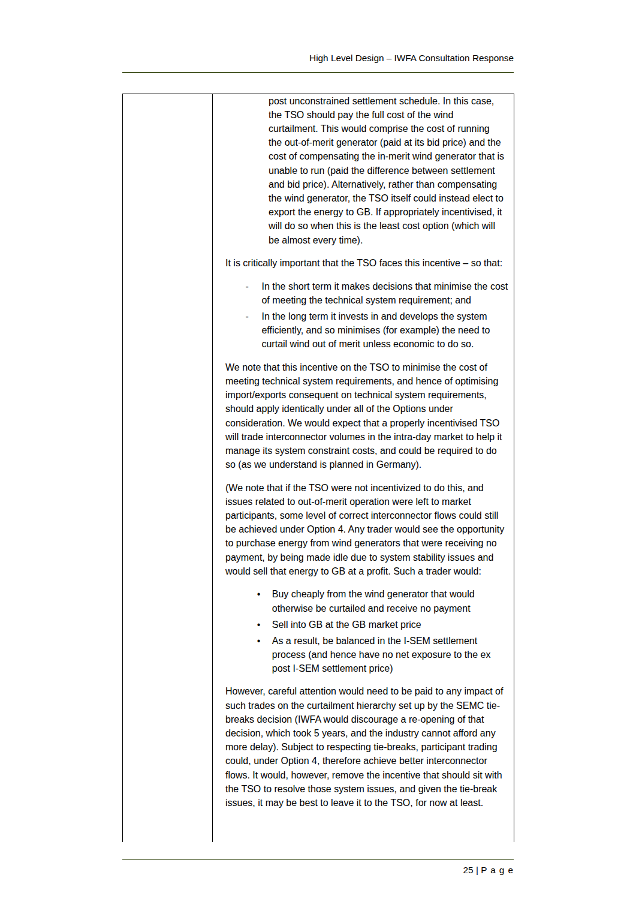High Level Design – IWFA Consultation Response
post unconstrained settlement schedule. In this case, the TSO should pay the full cost of the wind curtailment. This would comprise the cost of running the out-of-merit generator (paid at its bid price) and the cost of compensating the in-merit wind generator that is unable to run (paid the difference between settlement and bid price). Alternatively, rather than compensating the wind generator, the TSO itself could instead elect to export the energy to GB. If appropriately incentivised, it will do so when this is the least cost option (which will be almost every time).
It is critically important that the TSO faces this incentive – so that:
In the short term it makes decisions that minimise the cost of meeting the technical system requirement; and
In the long term it invests in and develops the system efficiently, and so minimises (for example) the need to curtail wind out of merit unless economic to do so.
We note that this incentive on the TSO to minimise the cost of meeting technical system requirements, and hence of optimising import/exports consequent on technical system requirements, should apply identically under all of the Options under consideration. We would expect that a properly incentivised TSO will trade interconnector volumes in the intra-day market to help it manage its system constraint costs, and could be required to do so (as we understand is planned in Germany).
(We note that if the TSO were not incentivized to do this, and issues related to out-of-merit operation were left to market participants, some level of correct interconnector flows could still be achieved under Option 4. Any trader would see the opportunity to purchase energy from wind generators that were receiving no payment, by being made idle due to system stability issues and would sell that energy to GB at a profit. Such a trader would:
Buy cheaply from the wind generator that would otherwise be curtailed and receive no payment
Sell into GB at the GB market price
As a result, be balanced in the I-SEM settlement process (and hence have no net exposure to the ex post I-SEM settlement price)
However, careful attention would need to be paid to any impact of such trades on the curtailment hierarchy set up by the SEMC tie-breaks decision (IWFA would discourage a re-opening of that decision, which took 5 years, and the industry cannot afford any more delay). Subject to respecting tie-breaks, participant trading could, under Option 4, therefore achieve better interconnector flows. It would, however, remove the incentive that should sit with the TSO to resolve those system issues, and given the tie-break issues, it may be best to leave it to the TSO, for now at least.
25 | P a g e